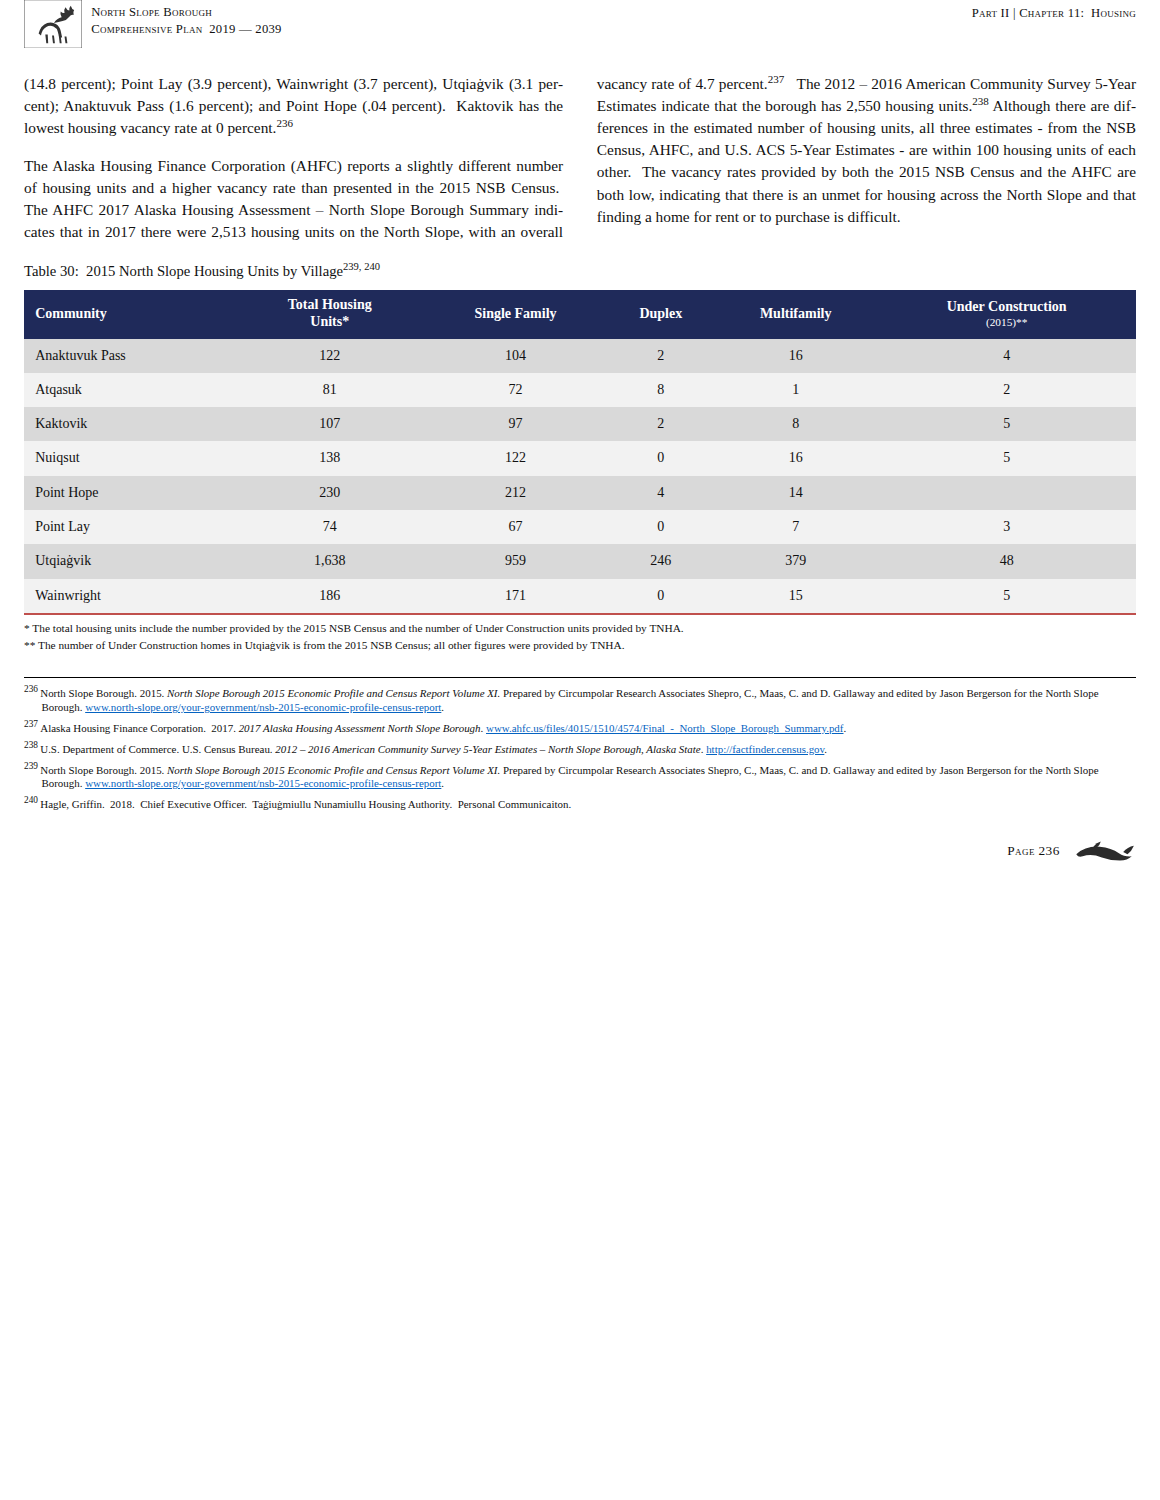North Slope Borough
Comprehensive Plan 2019 — 2039
Part II | Chapter 11: Housing
(14.8 percent); Point Lay (3.9 percent), Wainwright (3.7 percent), Utqiaġvik (3.1 percent); Anaktuvuk Pass (1.6 percent); and Point Hope (.04 percent). Kaktovik has the lowest housing vacancy rate at 0 percent.236
The Alaska Housing Finance Corporation (AHFC) reports a slightly different number of housing units and a higher vacancy rate than presented in the 2015 NSB Census. The AHFC 2017 Alaska Housing Assessment – North Slope Borough Summary indicates that in 2017 there were 2,513 housing units on the North Slope, with an overall vacancy rate of 4.7 percent.237 The 2012 – 2016 American Community Survey 5-Year Estimates indicate that the borough has 2,550 housing units.238 Although there are differences in the estimated number of housing units, all three estimates - from the NSB Census, AHFC, and U.S. ACS 5-Year Estimates - are within 100 housing units of each other. The vacancy rates provided by both the 2015 NSB Census and the AHFC are both low, indicating that there is an unmet for housing across the North Slope and that finding a home for rent or to purchase is difficult.
Table 30: 2015 North Slope Housing Units by Village239, 240
| Community | Total Housing Units* | Single Family | Duplex | Multifamily | Under Construction (2015)** |
| --- | --- | --- | --- | --- | --- |
| Anaktuvuk Pass | 122 | 104 | 2 | 16 | 4 |
| Atqasuk | 81 | 72 | 8 | 1 | 2 |
| Kaktovik | 107 | 97 | 2 | 8 | 5 |
| Nuiqsut | 138 | 122 | 0 | 16 | 5 |
| Point Hope | 230 | 212 | 4 | 14 | |
| Point Lay | 74 | 67 | 0 | 7 | 3 |
| Utqiaġvik | 1,638 | 959 | 246 | 379 | 48 |
| Wainwright | 186 | 171 | 0 | 15 | 5 |
* The total housing units include the number provided by the 2015 NSB Census and the number of Under Construction units provided by TNHA.
** The number of Under Construction homes in Utqiaġvik is from the 2015 NSB Census; all other figures were provided by TNHA.
North Slope Borough. 2015. North Slope Borough 2015 Economic Profile and Census Report Volume XI. Prepared by Circumpolar Research Associates Shepro, C., Maas, C. and D. Gallaway and edited by Jason Bergerson for the North Slope Borough. www.north-slope.org/your-government/nsb-2015-economic-profile-census-report.
Alaska Housing Finance Corporation. 2017. 2017 Alaska Housing Assessment North Slope Borough. www.ahfc.us/files/4015/1510/4574/Final_-_North_Slope_Borough_Summary.pdf.
U.S. Department of Commerce. U.S. Census Bureau. 2012 – 2016 American Community Survey 5-Year Estimates – North Slope Borough, Alaska State. http://factfinder.census.gov.
North Slope Borough. 2015. North Slope Borough 2015 Economic Profile and Census Report Volume XI. Prepared by Circumpolar Research Associates Shepro, C., Maas, C. and D. Gallaway and edited by Jason Bergerson for the North Slope Borough. www.north-slope.org/your-government/nsb-2015-economic-profile-census-report.
Hagle, Griffin. 2018. Chief Executive Officer. Taġiuġmiullu Nunamiullu Housing Authority. Personal Communicaiton.
Page 236